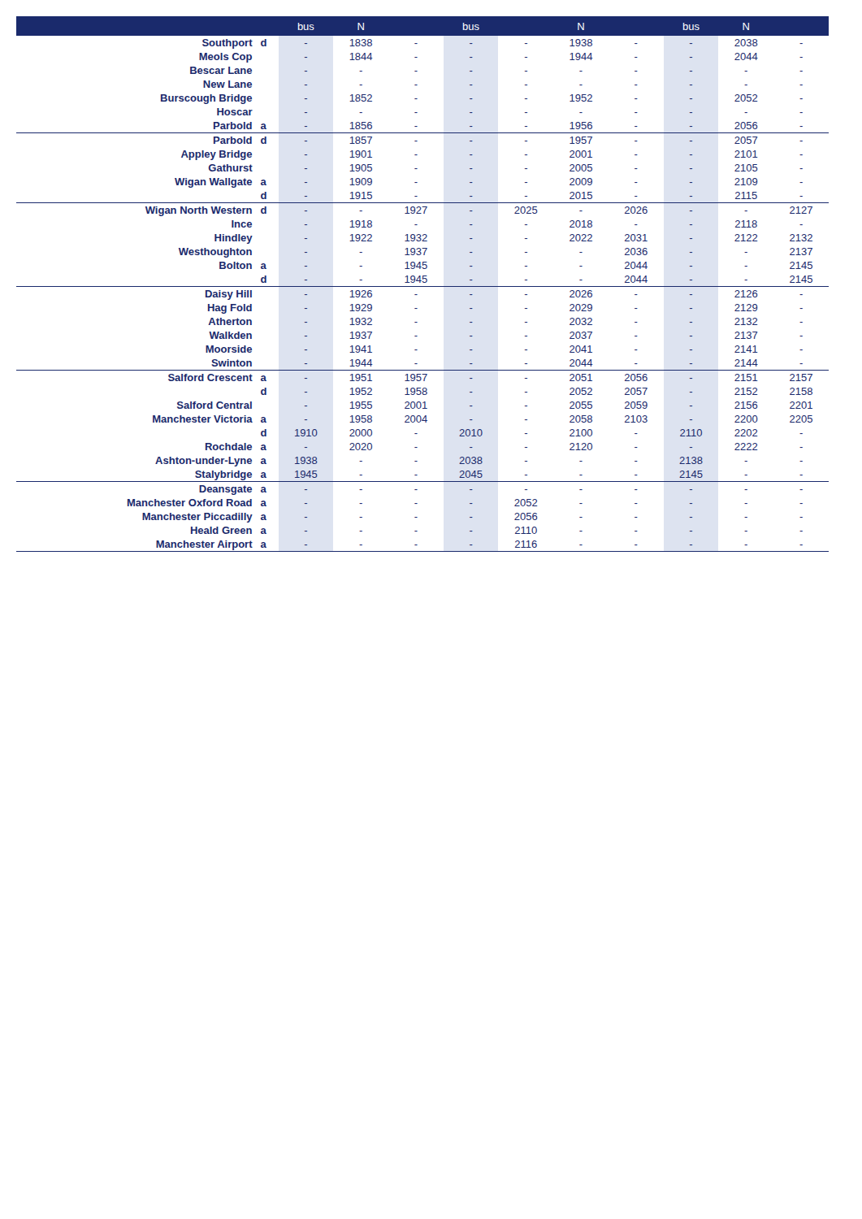| | | bus | N | | bus | | N | | bus | N | |
| --- | --- | --- | --- | --- | --- | --- | --- | --- | --- | --- | --- |
| Southport | d | - | 1838 | - | - | - | 1938 | - | - | 2038 | - |
| Meols Cop | | - | 1844 | - | - | - | 1944 | - | - | 2044 | - |
| Bescar Lane | | - | - | - | - | - | - | - | - | - | - |
| New Lane | | - | - | - | - | - | - | - | - | - | - |
| Burscough Bridge | | - | 1852 | - | - | - | 1952 | - | - | 2052 | - |
| Hoscar | | - | - | - | - | - | - | - | - | - | - |
| Parbold | a | - | 1856 | - | - | - | 1956 | - | - | 2056 | - |
| Parbold | d | - | 1857 | - | - | - | 1957 | - | - | 2057 | - |
| Appley Bridge | | - | 1901 | - | - | - | 2001 | - | - | 2101 | - |
| Gathurst | | - | 1905 | - | - | - | 2005 | - | - | 2105 | - |
| Wigan Wallgate | a | - | 1909 | - | - | - | 2009 | - | - | 2109 | - |
| | d | - | 1915 | - | - | - | 2015 | - | - | 2115 | - |
| Wigan North Western | d | - | - | 1927 | - | 2025 | - | 2026 | - | - | 2127 |
| Ince | | - | 1918 | - | - | - | 2018 | - | - | 2118 | - |
| Hindley | | - | 1922 | 1932 | - | - | 2022 | 2031 | - | 2122 | 2132 |
| Westhoughton | | - | - | 1937 | - | - | - | 2036 | - | - | 2137 |
| Bolton | a | - | - | 1945 | - | - | - | 2044 | - | - | 2145 |
| | d | - | - | 1945 | - | - | - | 2044 | - | - | 2145 |
| Daisy Hill | | - | 1926 | - | - | - | 2026 | - | - | 2126 | - |
| Hag Fold | | - | 1929 | - | - | - | 2029 | - | - | 2129 | - |
| Atherton | | - | 1932 | - | - | - | 2032 | - | - | 2132 | - |
| Walkden | | - | 1937 | - | - | - | 2037 | - | - | 2137 | - |
| Moorside | | - | 1941 | - | - | - | 2041 | - | - | 2141 | - |
| Swinton | | - | 1944 | - | - | - | 2044 | - | - | 2144 | - |
| Salford Crescent | a | - | 1951 | 1957 | - | - | 2051 | 2056 | - | 2151 | 2157 |
| | d | - | 1952 | 1958 | - | - | 2052 | 2057 | - | 2152 | 2158 |
| Salford Central | | - | 1955 | 2001 | - | - | 2055 | 2059 | - | 2156 | 2201 |
| Manchester Victoria | a | - | 1958 | 2004 | - | - | 2058 | 2103 | - | 2200 | 2205 |
| | d | 1910 | 2000 | - | 2010 | - | 2100 | - | 2110 | 2202 | - |
| Rochdale | a | - | 2020 | - | - | - | 2120 | - | - | 2222 | - |
| Ashton-under-Lyne | a | 1938 | - | - | 2038 | - | - | - | 2138 | - | - |
| Stalybridge | a | 1945 | - | - | 2045 | - | - | - | 2145 | - | - |
| Deansgate | a | - | - | - | - | - | - | - | - | - | - |
| Manchester Oxford Road | a | - | - | - | - | 2052 | - | - | - | - | - |
| Manchester Piccadilly | a | - | - | - | - | 2056 | - | - | - | - | - |
| Heald Green | a | - | - | - | - | 2110 | - | - | - | - | - |
| Manchester Airport | a | - | - | - | - | 2116 | - | - | - | - | - |